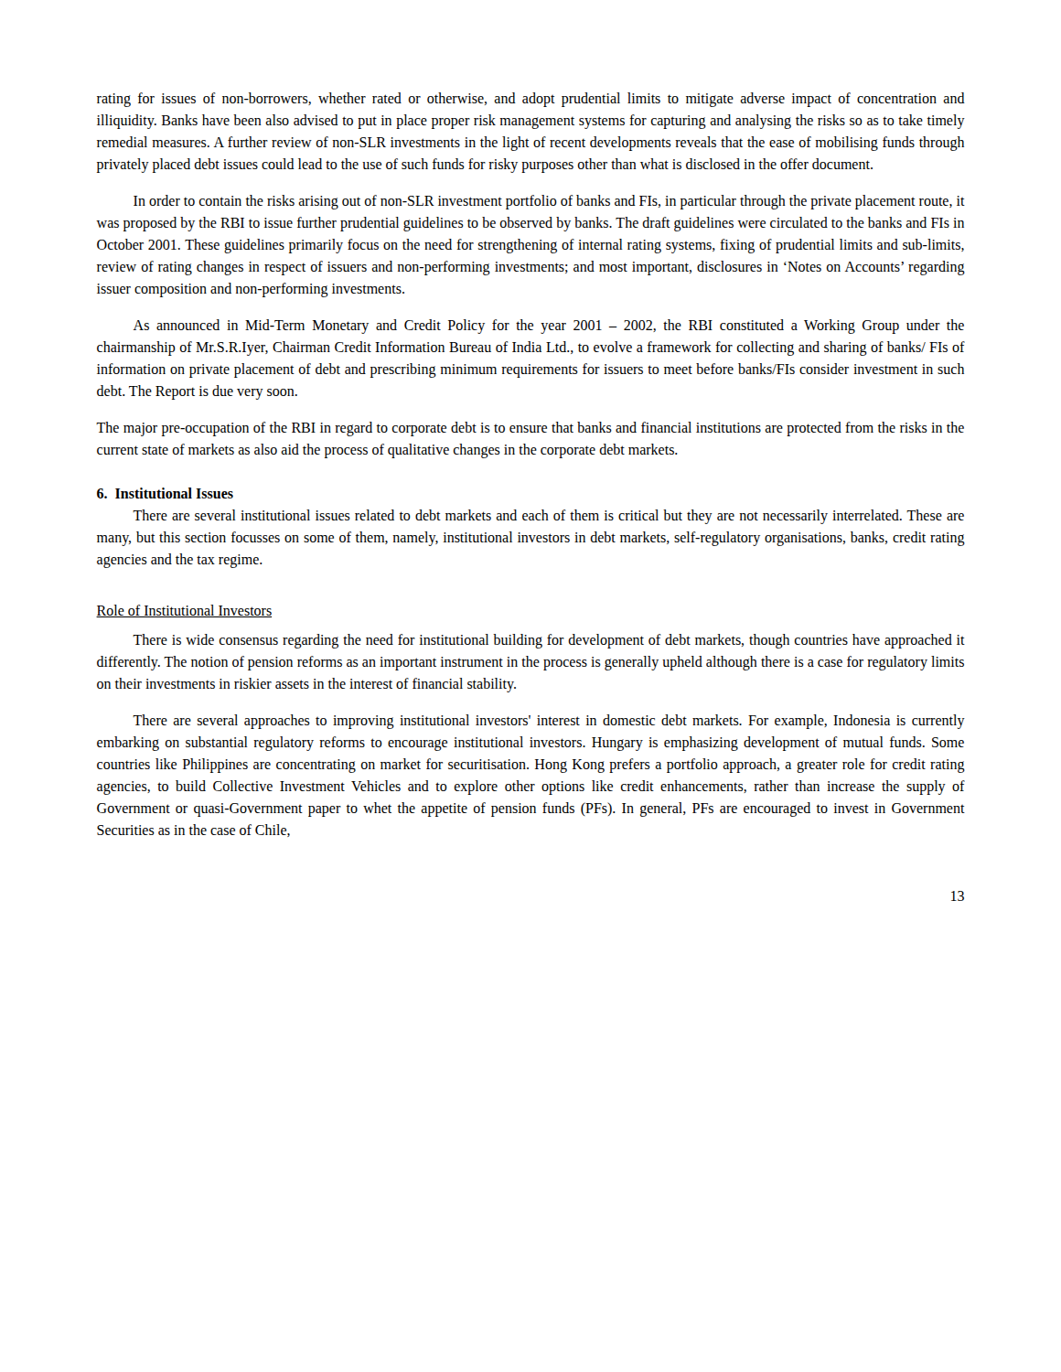rating for issues of non-borrowers, whether rated or otherwise, and adopt prudential limits to mitigate adverse impact of concentration and illiquidity. Banks have been also advised to put in place proper risk management systems for capturing and analysing the risks so as to take timely remedial measures. A further review of non-SLR investments in the light of recent developments reveals that the ease of mobilising funds through privately placed debt issues could lead to the use of such funds for risky purposes other than what is disclosed in the offer document.
In order to contain the risks arising out of non-SLR investment portfolio of banks and FIs, in particular through the private placement route, it was proposed by the RBI to issue further prudential guidelines to be observed by banks. The draft guidelines were circulated to the banks and FIs in October 2001. These guidelines primarily focus on the need for strengthening of internal rating systems, fixing of prudential limits and sub-limits, review of rating changes in respect of issuers and non-performing investments; and most important, disclosures in ‘Notes on Accounts’ regarding issuer composition and non-performing investments.
As announced in Mid-Term Monetary and Credit Policy for the year 2001 – 2002, the RBI constituted a Working Group under the chairmanship of Mr.S.R.Iyer, Chairman Credit Information Bureau of India Ltd., to evolve a framework for collecting and sharing of banks/ FIs of information on private placement of debt and prescribing minimum requirements for issuers to meet before banks/FIs consider investment in such debt. The Report is due very soon.
The major pre-occupation of the RBI in regard to corporate debt is to ensure that banks and financial institutions are protected from the risks in the current state of markets as also aid the process of qualitative changes in the corporate debt markets.
6. Institutional Issues
There are several institutional issues related to debt markets and each of them is critical but they are not necessarily interrelated. These are many, but this section focusses on some of them, namely, institutional investors in debt markets, self-regulatory organisations, banks, credit rating agencies and the tax regime.
Role of Institutional Investors
There is wide consensus regarding the need for institutional building for development of debt markets, though countries have approached it differently. The notion of pension reforms as an important instrument in the process is generally upheld although there is a case for regulatory limits on their investments in riskier assets in the interest of financial stability.
There are several approaches to improving institutional investors' interest in domestic debt markets. For example, Indonesia is currently embarking on substantial regulatory reforms to encourage institutional investors. Hungary is emphasizing development of mutual funds. Some countries like Philippines are concentrating on market for securitisation. Hong Kong prefers a portfolio approach, a greater role for credit rating agencies, to build Collective Investment Vehicles and to explore other options like credit enhancements, rather than increase the supply of Government or quasi-Government paper to whet the appetite of pension funds (PFs). In general, PFs are encouraged to invest in Government Securities as in the case of Chile,
13